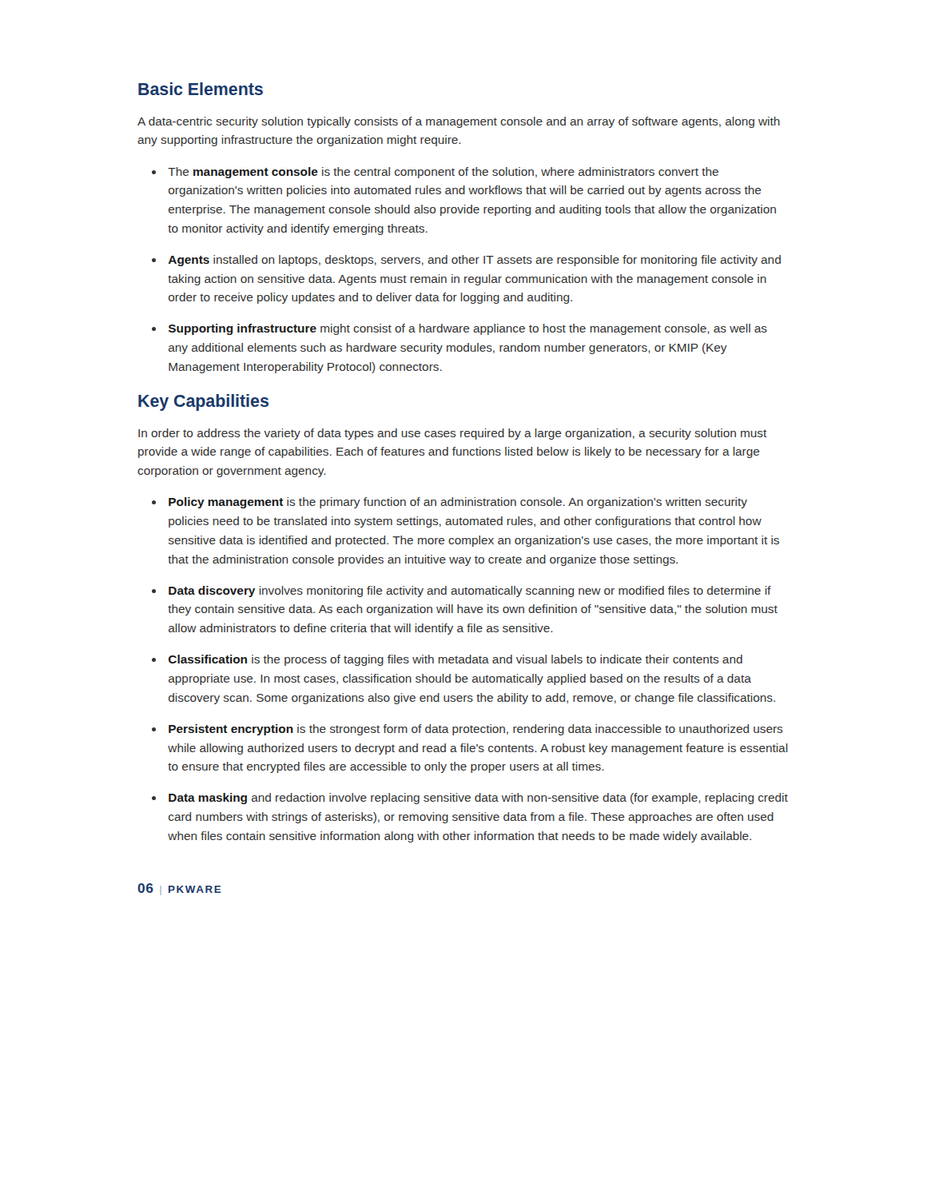Basic Elements
A data-centric security solution typically consists of a management console and an array of software agents, along with any supporting infrastructure the organization might require.
The management console is the central component of the solution, where administrators convert the organization's written policies into automated rules and workflows that will be carried out by agents across the enterprise. The management console should also provide reporting and auditing tools that allow the organization to monitor activity and identify emerging threats.
Agents installed on laptops, desktops, servers, and other IT assets are responsible for monitoring file activity and taking action on sensitive data. Agents must remain in regular communication with the management console in order to receive policy updates and to deliver data for logging and auditing.
Supporting infrastructure might consist of a hardware appliance to host the management console, as well as any additional elements such as hardware security modules, random number generators, or KMIP (Key Management Interoperability Protocol) connectors.
Key Capabilities
In order to address the variety of data types and use cases required by a large organization, a security solution must provide a wide range of capabilities. Each of features and functions listed below is likely to be necessary for a large corporation or government agency.
Policy management is the primary function of an administration console. An organization's written security policies need to be translated into system settings, automated rules, and other configurations that control how sensitive data is identified and protected. The more complex an organization's use cases, the more important it is that the administration console provides an intuitive way to create and organize those settings.
Data discovery involves monitoring file activity and automatically scanning new or modified files to determine if they contain sensitive data. As each organization will have its own definition of "sensitive data," the solution must allow administrators to define criteria that will identify a file as sensitive.
Classification is the process of tagging files with metadata and visual labels to indicate their contents and appropriate use. In most cases, classification should be automatically applied based on the results of a data discovery scan. Some organizations also give end users the ability to add, remove, or change file classifications.
Persistent encryption is the strongest form of data protection, rendering data inaccessible to unauthorized users while allowing authorized users to decrypt and read a file's contents. A robust key management feature is essential to ensure that encrypted files are accessible to only the proper users at all times.
Data masking and redaction involve replacing sensitive data with non-sensitive data (for example, replacing credit card numbers with strings of asterisks), or removing sensitive data from a file. These approaches are often used when files contain sensitive information along with other information that needs to be made widely available.
06|PKWARE